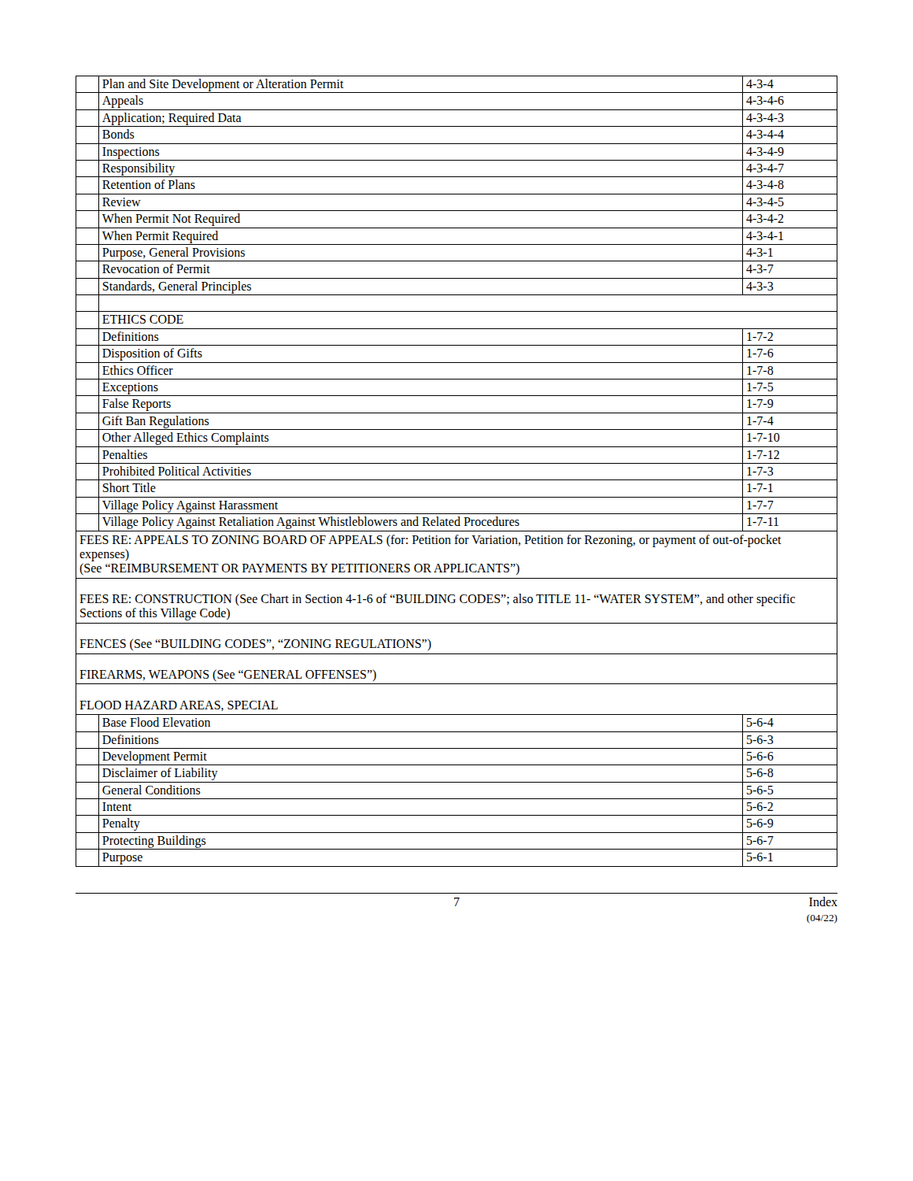| | Plan and Site Development or Alteration Permit | 4-3-4 |
| | Appeals | 4-3-4-6 |
| | Application; Required Data | 4-3-4-3 |
| | Bonds | 4-3-4-4 |
| | Inspections | 4-3-4-9 |
| | Responsibility | 4-3-4-7 |
| | Retention of Plans | 4-3-4-8 |
| | Review | 4-3-4-5 |
| | When Permit Not Required | 4-3-4-2 |
| | When Permit Required | 4-3-4-1 |
| | Purpose, General Provisions | 4-3-1 |
| | Revocation of Permit | 4-3-7 |
| | Standards, General Principles | 4-3-3 |
| | ETHICS CODE |
| | Definitions | 1-7-2 |
| | Disposition of Gifts | 1-7-6 |
| | Ethics Officer | 1-7-8 |
| | Exceptions | 1-7-5 |
| | False Reports | 1-7-9 |
| | Gift Ban Regulations | 1-7-4 |
| | Other Alleged Ethics Complaints | 1-7-10 |
| | Penalties | 1-7-12 |
| | Prohibited Political Activities | 1-7-3 |
| | Short Title | 1-7-1 |
| | Village Policy Against Harassment | 1-7-7 |
| | Village Policy Against Retaliation Against Whistleblowers and Related Procedures | 1-7-11 |
| FEES RE: APPEALS TO ZONING BOARD OF APPEALS (for: Petition for Variation, Petition for Rezoning, or payment of out-of-pocket expenses) (See “REIMBURSEMENT OR PAYMENTS BY PETITIONERS OR APPLICANTS”) |
| FEES RE: CONSTRUCTION (See Chart in Section 4-1-6 of “BUILDING CODES”; also TITLE 11- “WATER SYSTEM”, and other specific Sections of this Village Code) |
| FENCES (See “BUILDING CODES”, “ZONING REGULATIONS”) |
| FIREARMS, WEAPONS (See “GENERAL OFFENSES”) |
| FLOOD HAZARD AREAS, SPECIAL |
| | Base Flood Elevation | 5-6-4 |
| | Definitions | 5-6-3 |
| | Development Permit | 5-6-6 |
| | Disclaimer of Liability | 5-6-8 |
| | General Conditions | 5-6-5 |
| | Intent | 5-6-2 |
| | Penalty | 5-6-9 |
| | Protecting Buildings | 5-6-7 |
| | Purpose | 5-6-1 |
7
Index
(04/22)